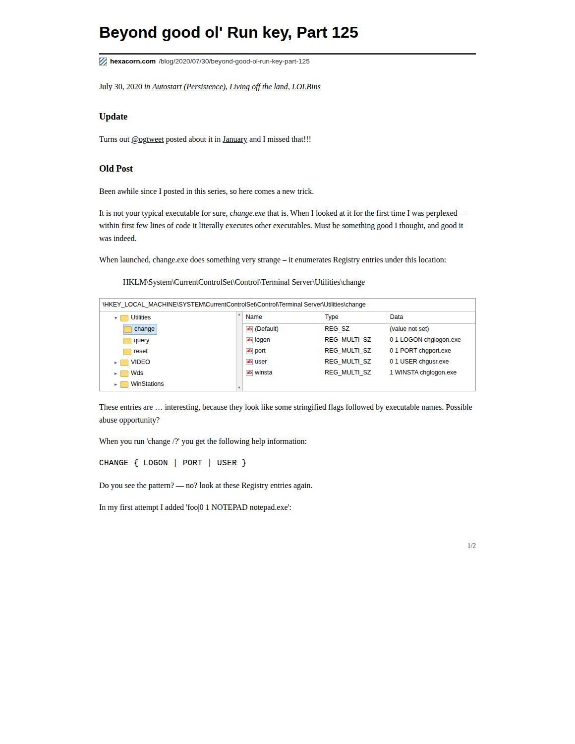Beyond good ol' Run key, Part 125
hexacorn.com/blog/2020/07/30/beyond-good-ol-run-key-part-125
July 30, 2020 in Autostart (Persistence), Living off the land, LOLBins
Update
Turns out @ogtweet posted about it in January and I missed that!!!
Old Post
Been awhile since I posted in this series, so here comes a new trick.
It is not your typical executable for sure, change.exe that is. When I looked at it for the first time I was perplexed — within first few lines of code it literally executes other executables. Must be something good I thought, and good it was indeed.
When launched, change.exe does something very strange – it enumerates Registry entries under this location:
HKLM\System\CurrentControlSet\Control\Terminal Server\Utilities\change
\HKEY_LOCAL_MACHINE\SYSTEM\CurrentControlSet\Control\Terminal Server\Utilities\change
▾ Utilities
change
query
reset
▸ VIDEO
▸ Wds
▸ WinStations
| Name | Type | Data |
| --- | --- | --- |
| ab (Default) | REG_SZ | (value not set) |
| ab logon | REG_MULTI_SZ | 0 1 LOGON chglogon.exe |
| ab port | REG_MULTI_SZ | 0 1 PORT chgport.exe |
| ab user | REG_MULTI_SZ | 0 1 USER chgusr.exe |
| ab winsta | REG_MULTI_SZ | 1 WINSTA chglogon.exe |
These entries are … interesting, because they look like some stringified flags followed by executable names. Possible abuse opportunity?
When you run 'change /?' you get the following help information:
CHANGE { LOGON | PORT | USER }
Do you see the pattern? — no? look at these Registry entries again.
In my first attempt I added 'foo|0 1 NOTEPAD notepad.exe':
1/2